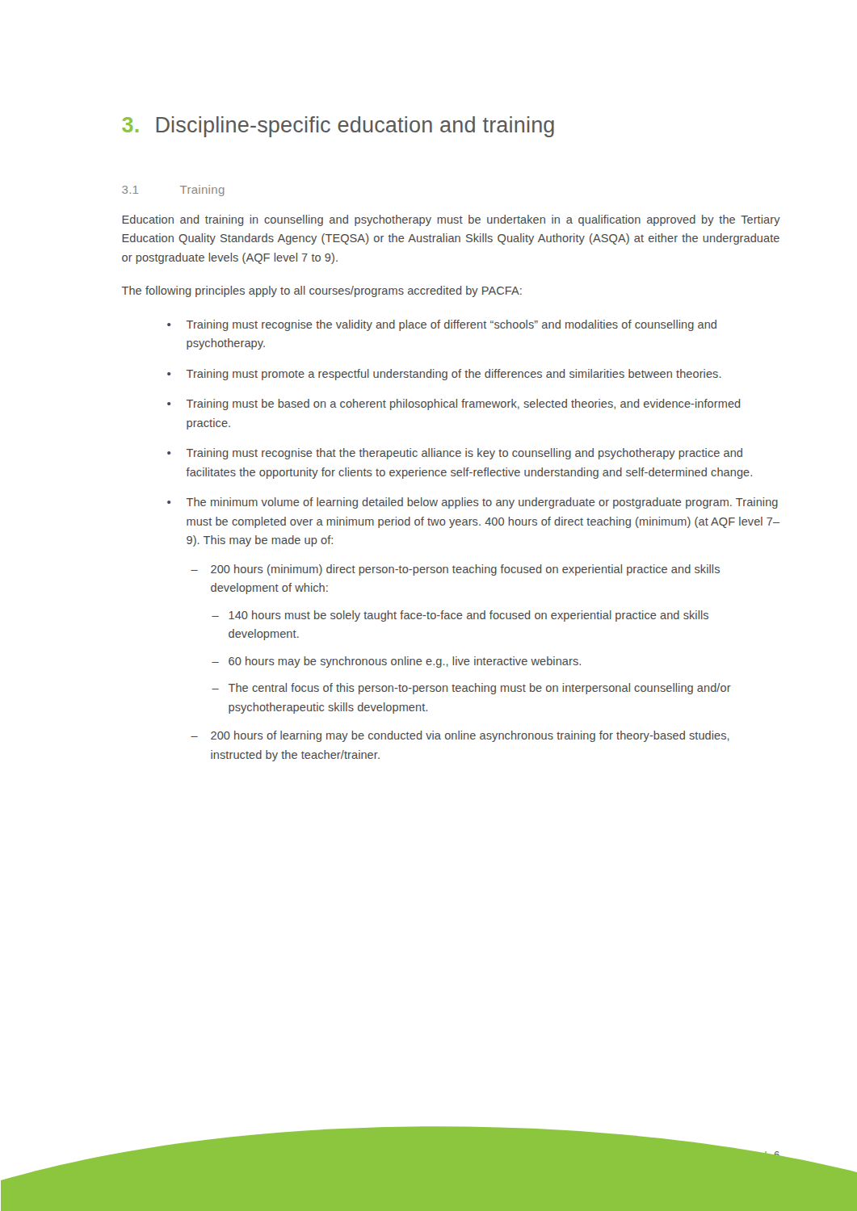3. Discipline-specific education and training
3.1 Training
Education and training in counselling and psychotherapy must be undertaken in a qualification approved by the Tertiary Education Quality Standards Agency (TEQSA) or the Australian Skills Quality Authority (ASQA) at either the undergraduate or postgraduate levels (AQF level 7 to 9).
The following principles apply to all courses/programs accredited by PACFA:
Training must recognise the validity and place of different “schools” and modalities of counselling and psychotherapy.
Training must promote a respectful understanding of the differences and similarities between theories.
Training must be based on a coherent philosophical framework, selected theories, and evidence-informed practice.
Training must recognise that the therapeutic alliance is key to counselling and psychotherapy practice and facilitates the opportunity for clients to experience self-reflective understanding and self-determined change.
The minimum volume of learning detailed below applies to any undergraduate or postgraduate program. Training must be completed over a minimum period of two years. 400 hours of direct teaching (minimum) (at AQF level 7–9). This may be made up of:
200 hours (minimum) direct person-to-person teaching focused on experiential practice and skills development of which:
140 hours must be solely taught face-to-face and focused on experiential practice and skills development.
60 hours may be synchronous online e.g., live interactive webinars.
The central focus of this person-to-person teaching must be on interpersonal counselling and/or psychotherapeutic skills development.
200 hours of learning may be conducted via online asynchronous training for theory-based studies, instructed by the teacher/trainer.
PACFA Training Standards|6